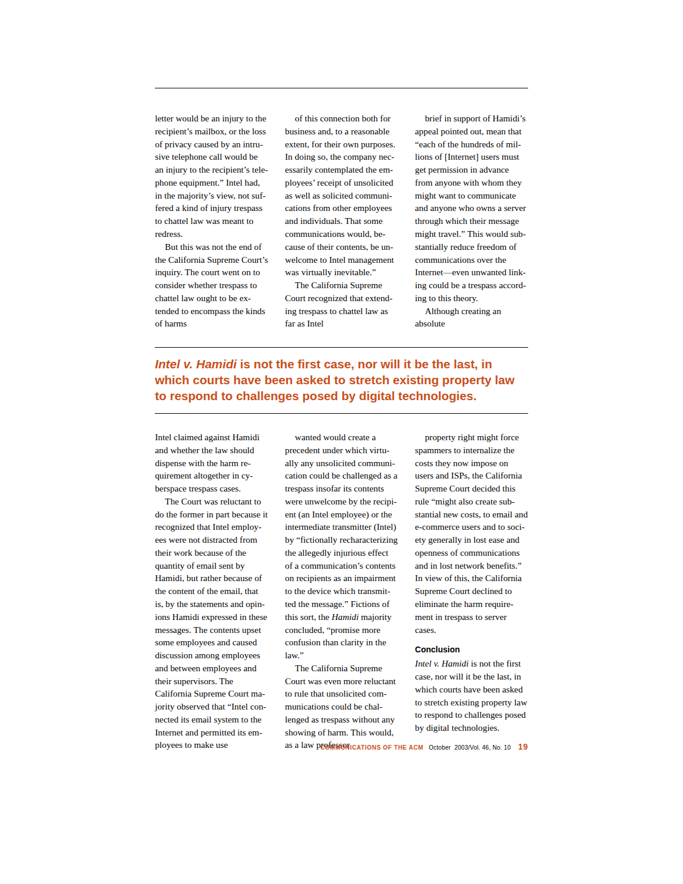letter would be an injury to the recipient’s mailbox, or the loss of privacy caused by an intrusive telephone call would be an injury to the recipient’s telephone equipment.” Intel had, in the majority’s view, not suffered a kind of injury trespass to chattel law was meant to redress.
But this was not the end of the California Supreme Court’s inquiry. The court went on to consider whether trespass to chattel law ought to be extended to encompass the kinds of harms
of this connection both for business and, to a reasonable extent, for their own purposes. In doing so, the company necessarily contemplated the employees’ receipt of unsolicited as well as solicited communications from other employees and individuals. That some communications would, because of their contents, be unwelcome to Intel management was virtually inevitable.”
The California Supreme Court recognized that extending trespass to chattel law as far as Intel
brief in support of Hamidi’s appeal pointed out, mean that “each of the hundreds of millions of [Internet] users must get permission in advance from anyone with whom they might want to communicate and anyone who owns a server through which their message might travel.” This would substantially reduce freedom of communications over the Internet—even unwanted linking could be a trespass according to this theory.
Although creating an absolute
Intel v. Hamidi is not the first case, nor will it be the last, in which courts have been asked to stretch existing property law to respond to challenges posed by digital technologies.
Intel claimed against Hamidi and whether the law should dispense with the harm requirement altogether in cyberspace trespass cases.
The Court was reluctant to do the former in part because it recognized that Intel employees were not distracted from their work because of the quantity of email sent by Hamidi, but rather because of the content of the email, that is, by the statements and opinions Hamidi expressed in these messages. The contents upset some employees and caused discussion among employees and between employees and their supervisors. The California Supreme Court majority observed that “Intel connected its email system to the Internet and permitted its employees to make use
wanted would create a precedent under which virtually any unsolicited communication could be challenged as a trespass insofar its contents were unwelcome by the recipient (an Intel employee) or the intermediate transmitter (Intel) by “fictionally recharacterizing the allegedly injurious effect of a communication’s contents on recipients as an impairment to the device which transmitted the message.” Fictions of this sort, the Hamidi majority concluded, “promise more confusion than clarity in the law.”
The California Supreme Court was even more reluctant to rule that unsolicited communications could be challenged as trespass without any showing of harm. This would, as a law professor
property right might force spammers to internalize the costs they now impose on users and ISPs, the California Supreme Court decided this rule “might also create substantial new costs, to email and e-commerce users and to society generally in lost ease and openness of communications and in lost network benefits.” In view of this, the California Supreme Court declined to eliminate the harm requirement in trespass to server cases.
Conclusion
Intel v. Hamidi is not the first case, nor will it be the last, in which courts have been asked to stretch existing property law to respond to challenges posed by digital technologies.
COMMUNICATIONS OF THE ACM October 2003/Vol. 46, No. 10 19